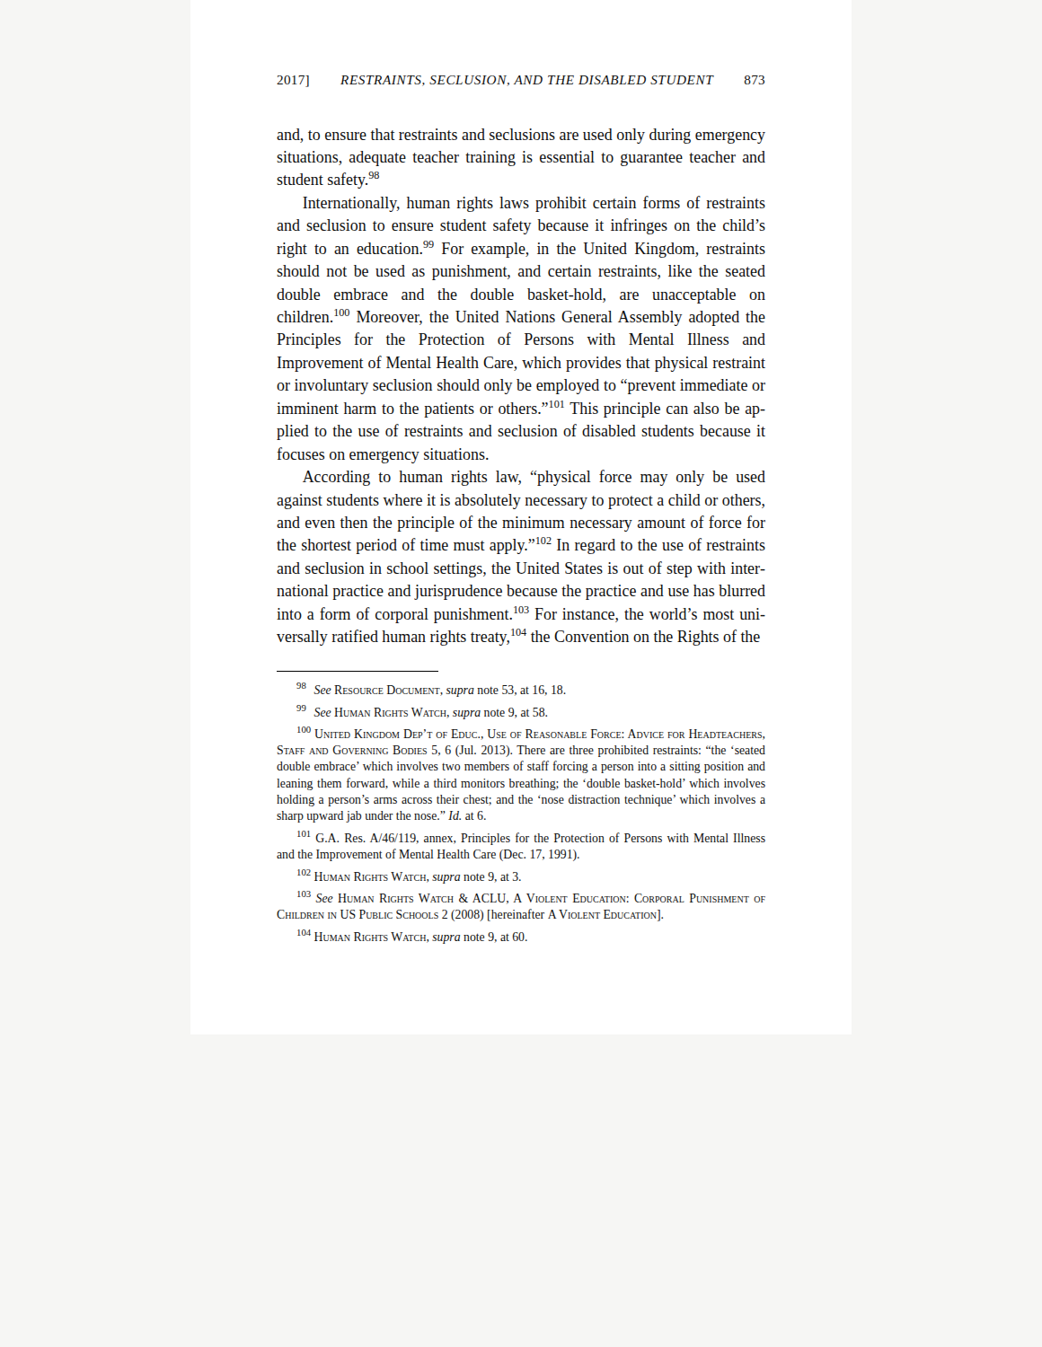2017] Restraints, Seclusion, and the Disabled Student 873
and, to ensure that restraints and seclusions are used only during emergency situations, adequate teacher training is essential to guarantee teacher and student safety.98
Internationally, human rights laws prohibit certain forms of restraints and seclusion to ensure student safety because it infringes on the child’s right to an education.99 For example, in the United Kingdom, restraints should not be used as punishment, and certain restraints, like the seated double embrace and the double basket-hold, are unacceptable on children.100 Moreover, the United Nations General Assembly adopted the Principles for the Protection of Persons with Mental Illness and Improvement of Mental Health Care, which provides that physical restraint or involuntary seclusion should only be employed to “prevent immediate or imminent harm to the patients or others.”101 This principle can also be applied to the use of restraints and seclusion of disabled students because it focuses on emergency situations.
According to human rights law, “physical force may only be used against students where it is absolutely necessary to protect a child or others, and even then the principle of the minimum necessary amount of force for the shortest period of time must apply.”102 In regard to the use of restraints and seclusion in school settings, the United States is out of step with international practice and jurisprudence because the practice and use has blurred into a form of corporal punishment.103 For instance, the world’s most universally ratified human rights treaty,104 the Convention on the Rights of the
98 See Resource Document, supra note 53, at 16, 18.
99 See Human Rights Watch, supra note 9, at 58.
100 United Kingdom Dep’t of Educ., Use of Reasonable Force: Advice for Headteachers, Staff and Governing Bodies 5, 6 (Jul. 2013). There are three prohibited restraints: “the ‘seated double embrace’ which involves two members of staff forcing a person into a sitting position and leaning them forward, while a third monitors breathing; the ‘double basket-hold’ which involves holding a person’s arms across their chest; and the ‘nose distraction technique’ which involves a sharp upward jab under the nose.” Id. at 6.
101 G.A. Res. A/46/119, annex, Principles for the Protection of Persons with Mental Illness and the Improvement of Mental Health Care (Dec. 17, 1991).
102 Human Rights Watch, supra note 9, at 3.
103 See Human Rights Watch & ACLU, A Violent Education: Corporal Punishment of Children in US Public Schools 2 (2008) [hereinafter A Violent Education].
104 Human Rights Watch, supra note 9, at 60.